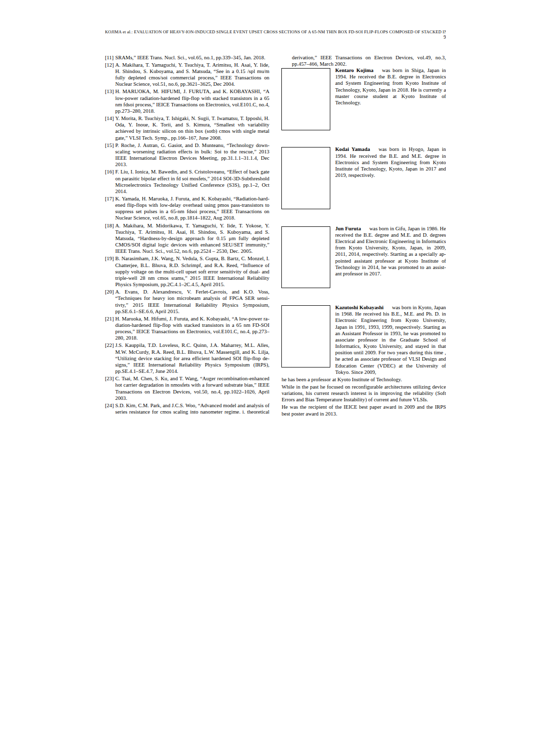KOJIMA et al.: EVALUATION OF HEAVY-ION-INDUCED SINGLE EVENT UPSET CROSS SECTIONS OF A 65-NM THIN BOX FD-SOI FLIP-FLOPS COMPOSED OF STACKED INVERTERS9
[11] SRAMs,” IEEE Trans. Nucl. Sci., vol.65, no.1, pp.339–345, Jan. 2018.
[12] A. Makihara, T. Yamaguchi, Y. Tsuchiya, T. Arimitsu, H. Asai, Y. Iide, H. Shindou, S. Kuboyama, and S. Matsuda, “See in a 0.15 /spl mu/m fully depleted cmos/soi commercial process,” IEEE Transactions on Nuclear Science, vol.51, no.6, pp.3621–3625, Dec 2004.
[13] H. MARUOKA, M. HIFUMI, J. FURUTA, and K. KOBAYASHI, “A low-power radiation-hardened flip-flop with stacked transistors in a 65 nm fdsoi process,” IEICE Transactions on Electronics, vol.E101.C, no.4, pp.273–280, 2018.
[14] Y. Morita, R. Tsuchiya, T. Ishigaki, N. Sugii, T. Iwamatsu, T. Ipposhi, H. Oda, Y. Inoue, K. Torii, and S. Kimura, “Smallest vth variability achieved by intrinsic silicon on thin box (sotb) cmos with single metal gate,” VLSI Tech. Symp., pp.166–167, June 2008.
[15] P. Roche, J. Autran, G. Gasiot, and D. Munteanu, “Technology downscaling worsening radiation effects in bulk: Soi to the rescue,” 2013 IEEE International Electron Devices Meeting, pp.31.1.1–31.1.4, Dec 2013.
[16] F. Liu, I. Ionica, M. Bawedin, and S. Cristoloveanu, “Effect of back gate on parasitic bipolar effect in fd soi mosfets,” 2014 SOI-3D-Subthreshold Microelectronics Technology Unified Conference (S3S), pp.1–2, Oct 2014.
[17] K. Yamada, H. Maruoka, J. Furuta, and K. Kobayashi, “Radiation-hardened flip-flops with low-delay overhead using pmos pass-transistors to suppress set pulses in a 65-nm fdsoi process,” IEEE Transactions on Nuclear Science, vol.65, no.8, pp.1814–1822, Aug 2018.
[18] A. Makihara, M. Midorikawa, T. Yamaguchi, Y. Iide, T. Yokose, Y. Tsuchiya, T. Arimitsu, H. Asai, H. Shindou, S. Kuboyama, and S. Matsuda, “Hardness-by-design approach for 0.15 μm fully depleted CMOS/SOI digital logic devices with enhanced SEU/SET immunity,” IEEE Trans. Nucl. Sci., vol.52, no.6, pp.2524 – 2530, Dec. 2005.
[19] B. Narasimham, J.K. Wang, N. Vedula, S. Gupta, B. Bartz, C. Monzel, I. Chatterjee, B.L. Bhuva, R.D. Schrimpf, and R.A. Reed, “Influence of supply voltage on the multi-cell upset soft error sensitivity of dual- and triple-well 28 nm cmos srams,” 2015 IEEE International Reliability Physics Symposium, pp.2C.4.1–2C.4.5, April 2015.
[20] A. Evans, D. Alexandrescu, V. Ferlet-Cavrois, and K.O. Voss, “Techniques for heavy ion microbeam analysis of FPGA SER sensitivty,” 2015 IEEE International Reliability Physics Symposium, pp.SE.6.1–SE.6.6, April 2015.
[21] H. Maruoka, M. Hifumi, J. Furuta, and K. Kobayashi, “A low-power radiation-hardened flip-flop with stacked transistors in a 65 nm FD-SOI process,” IEICE Transactions on Electronics, vol.E101.C, no.4, pp.273–280, 2018.
[22] J.S. Kauppila, T.D. Loveless, R.C. Quinn, J.A. Maharrey, M.L. Alles, M.W. McCurdy, R.A. Reed, B.L. Bhuva, L.W. Massengill, and K. Lilja, “Utilizing device stacking for area efficient hardened SOI flip-flop designs,” IEEE International Reliability Physics Symposium (IRPS), pp.SE.4.1–SE.4.7, June 2014.
[23] C. Tsai, M. Chen, S. Ku, and T. Wang, “Auger recombination-enhanced hot carrier degradation in nmosfets with a forward substrate bias,” IEEE Transactions on Electron Devices, vol.50, no.4, pp.1022–1026, April 2003.
[24] S.D. Kim, C.M. Park, and J.C.S. Woo, “Advanced model and analysis of series resistance for cmos scaling into nanometer regime. i. theoretical derivation,” IEEE Transactions on Electron Devices, vol.49, no.3, pp.457–466, March 2002.
Kentaro Kojima was born in Shiga, Japan in 1994. He received the B.E. degree in Electronics and System Engineering from Kyoto Institute of Technology, Kyoto, Japan in 2018. He is currently a master course student at Kyoto Institute of Technology.
Kodai Yamada was born in Hyogo, Japan in 1994. He received the B.E. and M.E. degree in Electronics and System Engineering from Kyoto Institute of Technology, Kyoto, Japan in 2017 and 2019, respectively.
Jun Furuta was born in Gifu, Japan in 1986. He received the B.E. degree and M.E. and D. degrees Electrical and Electronic Engineering in Informatics from Kyoto University, Kyoto, Japan, in 2009, 2011, 2014, respectively. Starting as a specially appointed assistant professor at Kyoto Institute of Technology in 2014, he was promoted to an assistant professor in 2017.
Kazutoshi Kobayashi was born in Kyoto, Japan in 1968. He received his B.E., M.E. and Ph. D. in Electronic Engineering from Kyoto University, Japan in 1991, 1993, 1999, respectively. Starting as an Assistant Professor in 1993, he was promoted to associate professor in the Graduate School of Informatics, Kyoto University, and stayed in that position until 2009. For two years during this time , he acted as associate professor of VLSI Design and Education Center (VDEC) at the University of Tokyo. Since 2009,
he has been a professor at Kyoto Institute of Technology.
While in the past he focused on reconfigurable architectures utilizing device variations, his current research interest is in improving the reliability (Soft Errors and Bias Temperature Instability) of current and future VLSIs.
He was the recipient of the IEICE best paper award in 2009 and the IRPS best poster award in 2013.